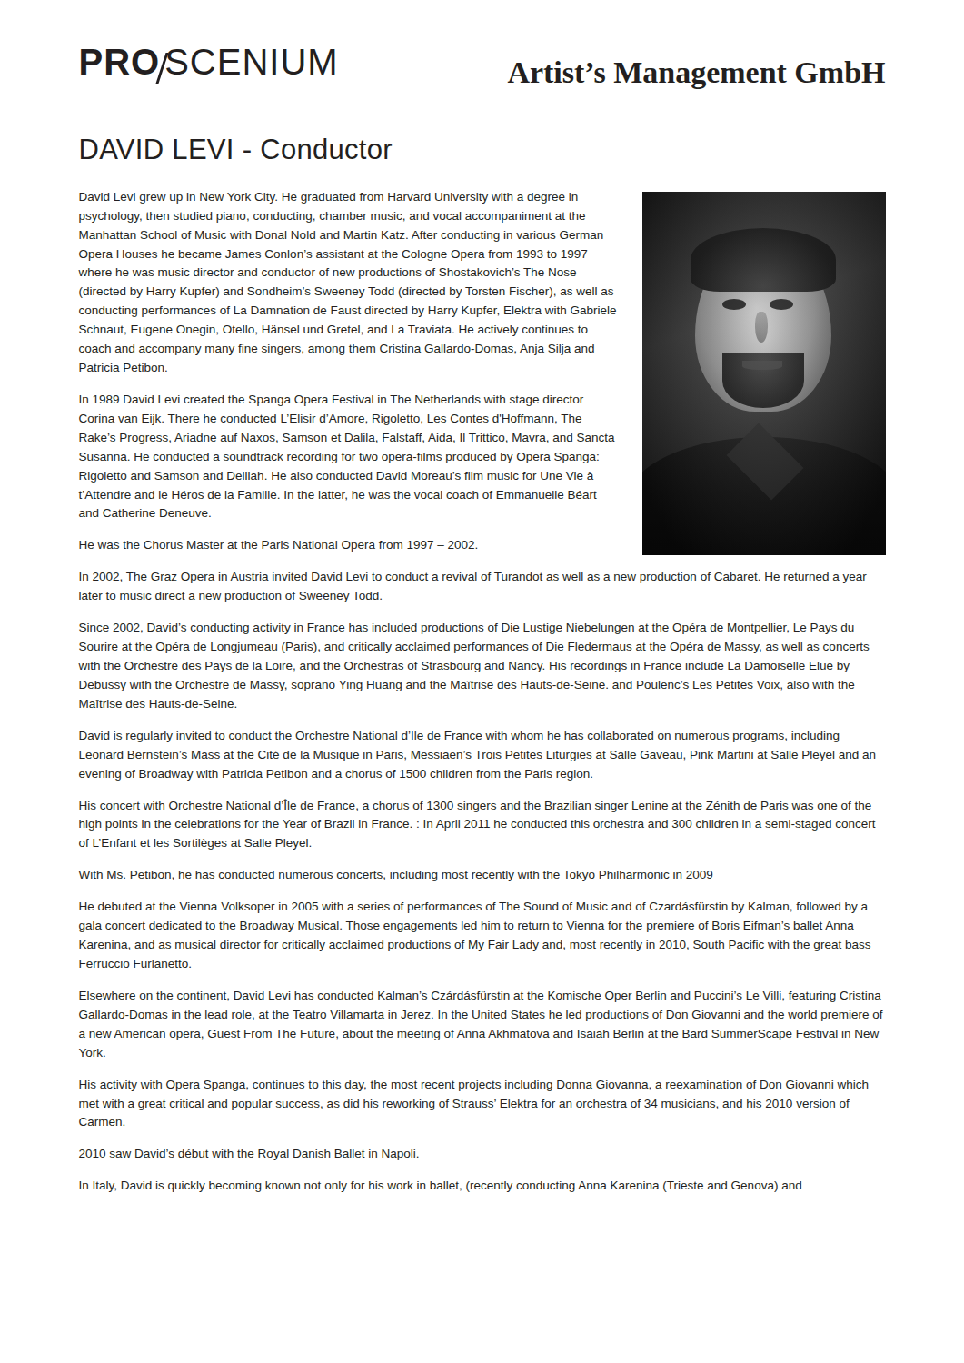PRO SCENIUM
Artist’s Management GmbH
DAVID LEVI - Conductor
David Levi grew up in New York City. He graduated from Harvard University with a degree in psychology, then studied piano, conducting, chamber music, and vocal accompaniment at the Manhattan School of Music with Donal Nold and Martin Katz. After conducting in various German Opera Houses he became James Conlon’s assistant at the Cologne Opera from 1993 to 1997 where he was music director and conductor of new productions of Shostakovich’s The Nose (directed by Harry Kupfer) and Sondheim’s Sweeney Todd (directed by Torsten Fischer), as well as conducting performances of La Damnation de Faust directed by Harry Kupfer, Elektra with Gabriele Schnaut, Eugene Onegin, Otello, Hänsel und Gretel, and La Traviata. He actively continues to coach and accompany many fine singers, among them Cristina Gallardo-Domas, Anja Silja and Patricia Petibon.
In 1989 David Levi created the Spanga Opera Festival in The Netherlands with stage director Corina van Eijk. There he conducted L’Elisir d’Amore, Rigoletto, Les Contes d'Hoffmann, The Rake’s Progress, Ariadne auf Naxos, Samson et Dalila, Falstaff, Aida, Il Trittico, Mavra, and Sancta Susanna. He conducted a soundtrack recording for two opera-films produced by Opera Spanga: Rigoletto and Samson and Delilah. He also conducted David Moreau’s film music for Une Vie à t’Attendre and le Héros de la Famille. In the latter, he was the vocal coach of Emmanuelle Béart and Catherine Deneuve.
He was the Chorus Master at the Paris National Opera from 1997 – 2002.
In 2002, The Graz Opera in Austria invited David Levi to conduct a revival of Turandot as well as a new production of Cabaret. He returned a year later to music direct a new production of Sweeney Todd.
Since 2002, David’s conducting activity in France has included productions of Die Lustige Niebelungen at the Opéra de Montpellier, Le Pays du Sourire at the Opéra de Longjumeau (Paris), and critically acclaimed performances of Die Fledermaus at the Opéra de Massy, as well as concerts with the Orchestre des Pays de la Loire, and the Orchestras of Strasbourg and Nancy. His recordings in France include La Damoiselle Elue by Debussy with the Orchestre de Massy, soprano Ying Huang and the Maîtrise des Hauts-de-Seine. and Poulenc’s Les Petites Voix, also with the Maîtrise des Hauts-de-Seine.
David is regularly invited to conduct the Orchestre National d’Ile de France with whom he has collaborated on numerous programs, including Leonard Bernstein’s Mass at the Cité de la Musique in Paris, Messiaen’s Trois Petites Liturgies at Salle Gaveau, Pink Martini at Salle Pleyel and an evening of Broadway with Patricia Petibon and a chorus of 1500 children from the Paris region.
His concert with Orchestre National d’Île de France, a chorus of 1300 singers and the Brazilian singer Lenine at the Zénith de Paris was one of the high points in the celebrations for the Year of Brazil in France. : In April 2011 he conducted this orchestra and 300 children in a semi-staged concert of L’Enfant et les Sortilèges at Salle Pleyel.
With Ms. Petibon, he has conducted numerous concerts, including most recently with the Tokyo Philharmonic in 2009
He debuted at the Vienna Volksoper in 2005 with a series of performances of The Sound of Music and of Czardásfürstin by Kalman, followed by a gala concert dedicated to the Broadway Musical. Those engagements led him to return to Vienna for the premiere of Boris Eifman’s ballet Anna Karenina, and as musical director for critically acclaimed productions of My Fair Lady and, most recently in 2010, South Pacific with the great bass Ferruccio Furlanetto.
Elsewhere on the continent, David Levi has conducted Kalman’s Czárdásfürstin at the Komische Oper Berlin and Puccini’s Le Villi, featuring Cristina Gallardo-Domas in the lead role, at the Teatro Villamarta in Jerez. In the United States he led productions of Don Giovanni and the world premiere of a new American opera, Guest From The Future, about the meeting of Anna Akhmatova and Isaiah Berlin at the Bard SummerScape Festival in New York.
His activity with Opera Spanga, continues to this day, the most recent projects including Donna Giovanna, a reexamination of Don Giovanni which met with a great critical and popular success, as did his reworking of Strauss’ Elektra for an orchestra of 34 musicians, and his 2010 version of Carmen.
2010 saw David’s début with the Royal Danish Ballet in Napoli.
In Italy, David is quickly becoming known not only for his work in ballet, (recently conducting Anna Karenina (Trieste and Genova) and